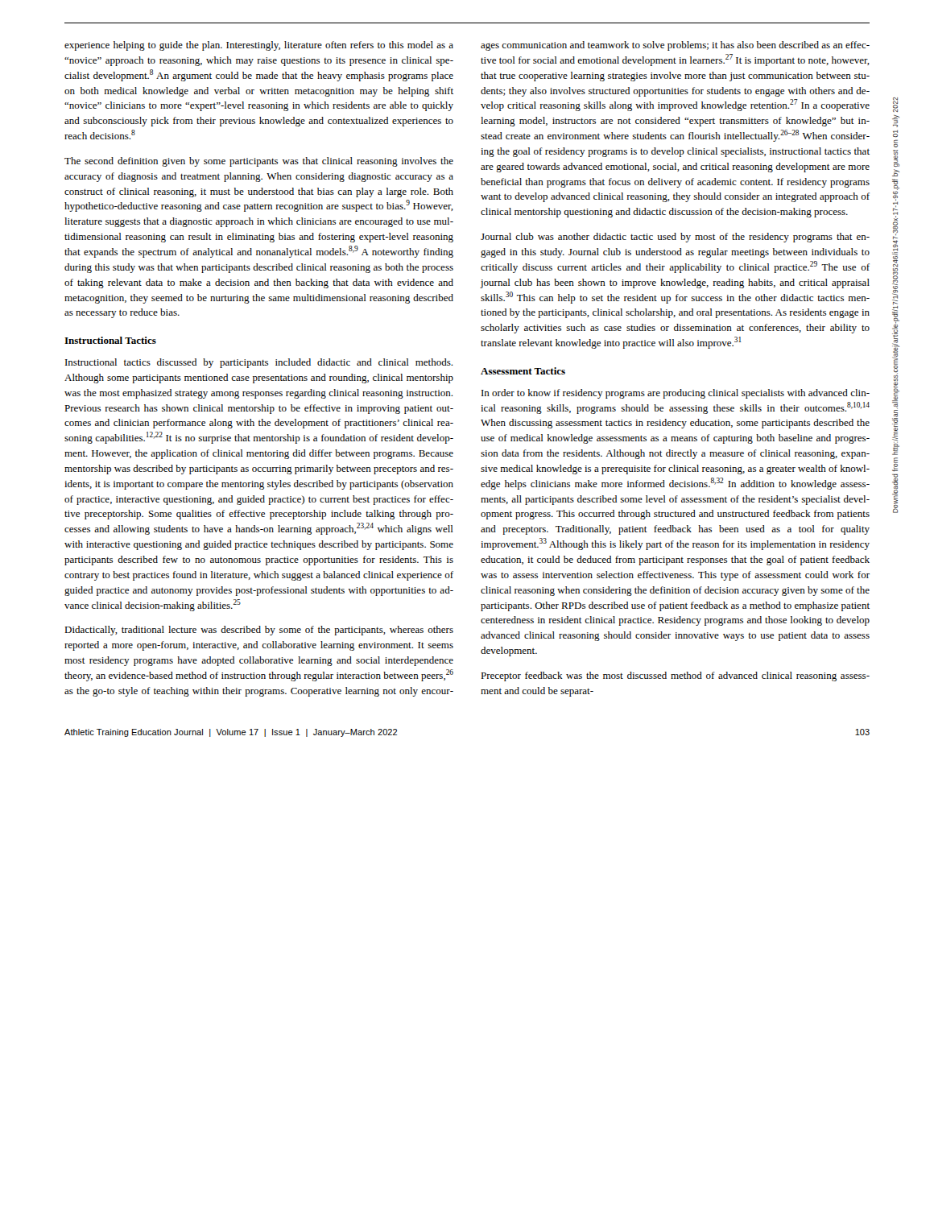Downloaded from http://meridian.allenpress.com/atej/article-pdf/17/1/96/3035246/i1947-380x-17-1-96.pdf by guest on 01 July 2022
experience helping to guide the plan. Interestingly, literature often refers to this model as a “novice” approach to reasoning, which may raise questions to its presence in clinical specialist development.8 An argument could be made that the heavy emphasis programs place on both medical knowledge and verbal or written metacognition may be helping shift “novice” clinicians to more “expert”-level reasoning in which residents are able to quickly and subconsciously pick from their previous knowledge and contextualized experiences to reach decisions.8
The second definition given by some participants was that clinical reasoning involves the accuracy of diagnosis and treatment planning. When considering diagnostic accuracy as a construct of clinical reasoning, it must be understood that bias can play a large role. Both hypothetico-deductive reasoning and case pattern recognition are suspect to bias.9 However, literature suggests that a diagnostic approach in which clinicians are encouraged to use multidimensional reasoning can result in eliminating bias and fostering expert-level reasoning that expands the spectrum of analytical and nonanalytical models.8,9 A noteworthy finding during this study was that when participants described clinical reasoning as both the process of taking relevant data to make a decision and then backing that data with evidence and metacognition, they seemed to be nurturing the same multidimensional reasoning described as necessary to reduce bias.
Instructional Tactics
Instructional tactics discussed by participants included didactic and clinical methods. Although some participants mentioned case presentations and rounding, clinical mentorship was the most emphasized strategy among responses regarding clinical reasoning instruction. Previous research has shown clinical mentorship to be effective in improving patient outcomes and clinician performance along with the development of practitioners’ clinical reasoning capabilities.12,22 It is no surprise that mentorship is a foundation of resident development. However, the application of clinical mentoring did differ between programs. Because mentorship was described by participants as occurring primarily between preceptors and residents, it is important to compare the mentoring styles described by participants (observation of practice, interactive questioning, and guided practice) to current best practices for effective preceptorship. Some qualities of effective preceptorship include talking through processes and allowing students to have a hands-on learning approach,23,24 which aligns well with interactive questioning and guided practice techniques described by participants. Some participants described few to no autonomous practice opportunities for residents. This is contrary to best practices found in literature, which suggest a balanced clinical experience of guided practice and autonomy provides post-professional students with opportunities to advance clinical decision-making abilities.25
Didactically, traditional lecture was described by some of the participants, whereas others reported a more open-forum, interactive, and collaborative learning environment. It seems most residency programs have adopted collaborative learning and social interdependence theory, an evidence-based method of instruction through regular interaction between peers,26 as the go-to style of teaching within their programs. Cooperative learning not only encourages communication and teamwork to solve problems; it has also been described as an effective tool for social and emotional development in learners.27 It is important to note, however, that true cooperative learning strategies involve more than just communication between students; they also involves structured opportunities for students to engage with others and develop critical reasoning skills along with improved knowledge retention.27 In a cooperative learning model, instructors are not considered “expert transmitters of knowledge” but instead create an environment where students can flourish intellectually.26–28 When considering the goal of residency programs is to develop clinical specialists, instructional tactics that are geared towards advanced emotional, social, and critical reasoning development are more beneficial than programs that focus on delivery of academic content. If residency programs want to develop advanced clinical reasoning, they should consider an integrated approach of clinical mentorship questioning and didactic discussion of the decision-making process.
Journal club was another didactic tactic used by most of the residency programs that engaged in this study. Journal club is understood as regular meetings between individuals to critically discuss current articles and their applicability to clinical practice.29 The use of journal club has been shown to improve knowledge, reading habits, and critical appraisal skills.30 This can help to set the resident up for success in the other didactic tactics mentioned by the participants, clinical scholarship, and oral presentations. As residents engage in scholarly activities such as case studies or dissemination at conferences, their ability to translate relevant knowledge into practice will also improve.31
Assessment Tactics
In order to know if residency programs are producing clinical specialists with advanced clinical reasoning skills, programs should be assessing these skills in their outcomes.8,10,14 When discussing assessment tactics in residency education, some participants described the use of medical knowledge assessments as a means of capturing both baseline and progression data from the residents. Although not directly a measure of clinical reasoning, expansive medical knowledge is a prerequisite for clinical reasoning, as a greater wealth of knowledge helps clinicians make more informed decisions.8,32 In addition to knowledge assessments, all participants described some level of assessment of the resident’s specialist development progress. This occurred through structured and unstructured feedback from patients and preceptors. Traditionally, patient feedback has been used as a tool for quality improvement.33 Although this is likely part of the reason for its implementation in residency education, it could be deduced from participant responses that the goal of patient feedback was to assess intervention selection effectiveness. This type of assessment could work for clinical reasoning when considering the definition of decision accuracy given by some of the participants. Other RPDs described use of patient feedback as a method to emphasize patient centeredness in resident clinical practice. Residency programs and those looking to develop advanced clinical reasoning should consider innovative ways to use patient data to assess development.
Preceptor feedback was the most discussed method of advanced clinical reasoning assessment and could be separat-
Athletic Training Education Journal | Volume 17 | Issue 1 | January–March 2022
103